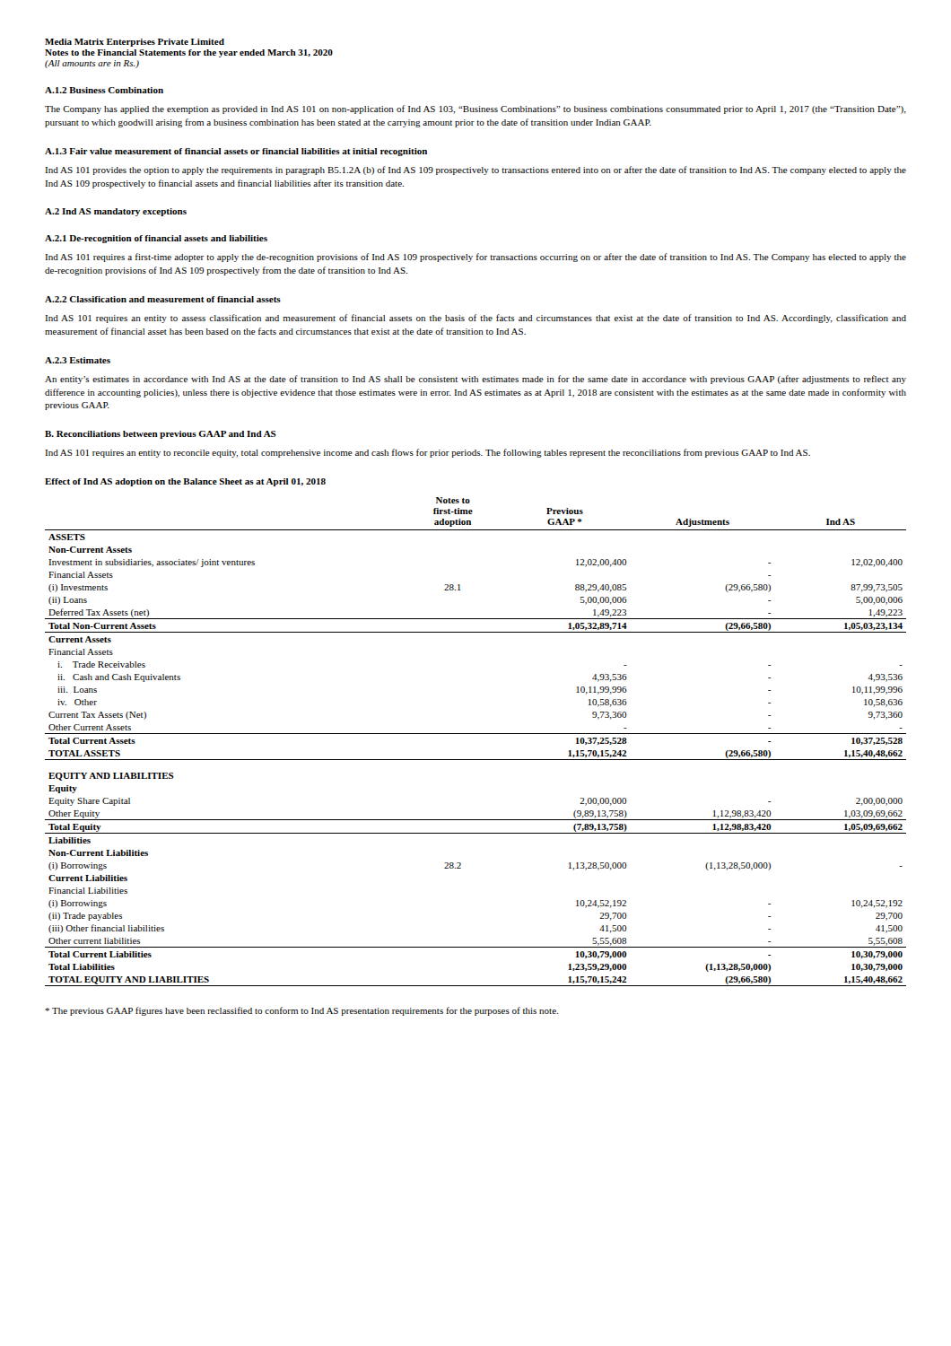Media Matrix Enterprises Private Limited
Notes to the Financial Statements for the year ended March 31, 2020
(All amounts are in Rs.)
A.1.2 Business Combination
The Company has applied the exemption as provided in Ind AS 101 on non-application of Ind AS 103, “Business Combinations” to business combinations consummated prior to April 1, 2017 (the “Transition Date”), pursuant to which goodwill arising from a business combination has been stated at the carrying amount prior to the date of transition under Indian GAAP.
A.1.3 Fair value measurement of financial assets or financial liabilities at initial recognition
Ind AS 101 provides the option to apply the requirements in paragraph B5.1.2A (b) of Ind AS 109 prospectively to transactions entered into on or after the date of transition to Ind AS. The company elected to apply the Ind AS 109 prospectively to financial assets and financial liabilities after its transition date.
A.2 Ind AS mandatory exceptions
A.2.1 De-recognition of financial assets and liabilities
Ind AS 101 requires a first-time adopter to apply the de-recognition provisions of Ind AS 109 prospectively for transactions occurring on or after the date of transition to Ind AS. The Company has elected to apply the de-recognition provisions of Ind AS 109 prospectively from the date of transition to Ind AS.
A.2.2 Classification and measurement of financial assets
Ind AS 101 requires an entity to assess classification and measurement of financial assets on the basis of the facts and circumstances that exist at the date of transition to Ind AS. Accordingly, classification and measurement of financial asset has been based on the facts and circumstances that exist at the date of transition to Ind AS.
A.2.3 Estimates
An entity’s estimates in accordance with Ind AS at the date of transition to Ind AS shall be consistent with estimates made in for the same date in accordance with previous GAAP (after adjustments to reflect any difference in accounting policies), unless there is objective evidence that those estimates were in error. Ind AS estimates as at April 1, 2018 are consistent with the estimates as at the same date made in conformity with previous GAAP.
B. Reconciliations between previous GAAP and Ind AS
Ind AS 101 requires an entity to reconcile equity, total comprehensive income and cash flows for prior periods. The following tables represent the reconciliations from previous GAAP to Ind AS.
Effect of Ind AS adoption on the Balance Sheet as at April 01, 2018
| | Notes to first-time adoption | Previous GAAP * | Adjustments | Ind AS |
| --- | --- | --- | --- | --- |
| ASSETS | | | | |
| Non-Current Assets | | | | |
| Investment in subsidiaries, associates/ joint ventures | | 12,02,00,400 | - | 12,02,00,400 |
| Financial Assets | | | - | |
| (i) Investments | 28.1 | 88,29,40,085 | (29,66,580) | 87,99,73,505 |
| (ii) Loans | | 5,00,00,006 | - | 5,00,00,006 |
| Deferred Tax Assets (net) | | 1,49,223 | - | 1,49,223 |
| Total Non-Current Assets | | 1,05,32,89,714 | (29,66,580) | 1,05,03,23,134 |
| Current Assets | | | | |
| Financial Assets | | | | |
| i. Trade Receivables | | - | - | - |
| ii. Cash and Cash Equivalents | | 4,93,536 | - | 4,93,536 |
| iii. Loans | | 10,11,99,996 | - | 10,11,99,996 |
| iv. Other | | 10,58,636 | - | 10,58,636 |
| Current Tax Assets (Net) | | 9,73,360 | - | 9,73,360 |
| Other Current Assets | | - | - | - |
| Total Current Assets | | 10,37,25,528 | - | 10,37,25,528 |
| TOTAL ASSETS | | 1,15,70,15,242 | (29,66,580) | 1,15,40,48,662 |
| EQUITY AND LIABILITIES | | | | |
| Equity | | | | |
| Equity Share Capital | | 2,00,00,000 | - | 2,00,00,000 |
| Other Equity | | (9,89,13,758) | 1,12,98,83,420 | 1,03,09,69,662 |
| Total Equity | | (7,89,13,758) | 1,12,98,83,420 | 1,05,09,69,662 |
| Liabilities | | | | |
| Non-Current Liabilities | | | | |
| (i) Borrowings | 28.2 | 1,13,28,50,000 | (1,13,28,50,000) | - |
| Current Liabilities | | | | |
| Financial Liabilities | | | | |
| (i) Borrowings | | 10,24,52,192 | - | 10,24,52,192 |
| (ii) Trade payables | | 29,700 | - | 29,700 |
| (iii) Other financial liabilities | | 41,500 | - | 41,500 |
| Other current liabilities | | 5,55,608 | - | 5,55,608 |
| Total Current Liabilities | | 10,30,79,000 | - | 10,30,79,000 |
| Total Liabilities | | 1,23,59,29,000 | (1,13,28,50,000) | 10,30,79,000 |
| TOTAL EQUITY AND LIABILITIES | | 1,15,70,15,242 | (29,66,580) | 1,15,40,48,662 |
* The previous GAAP figures have been reclassified to conform to Ind AS presentation requirements for the purposes of this note.